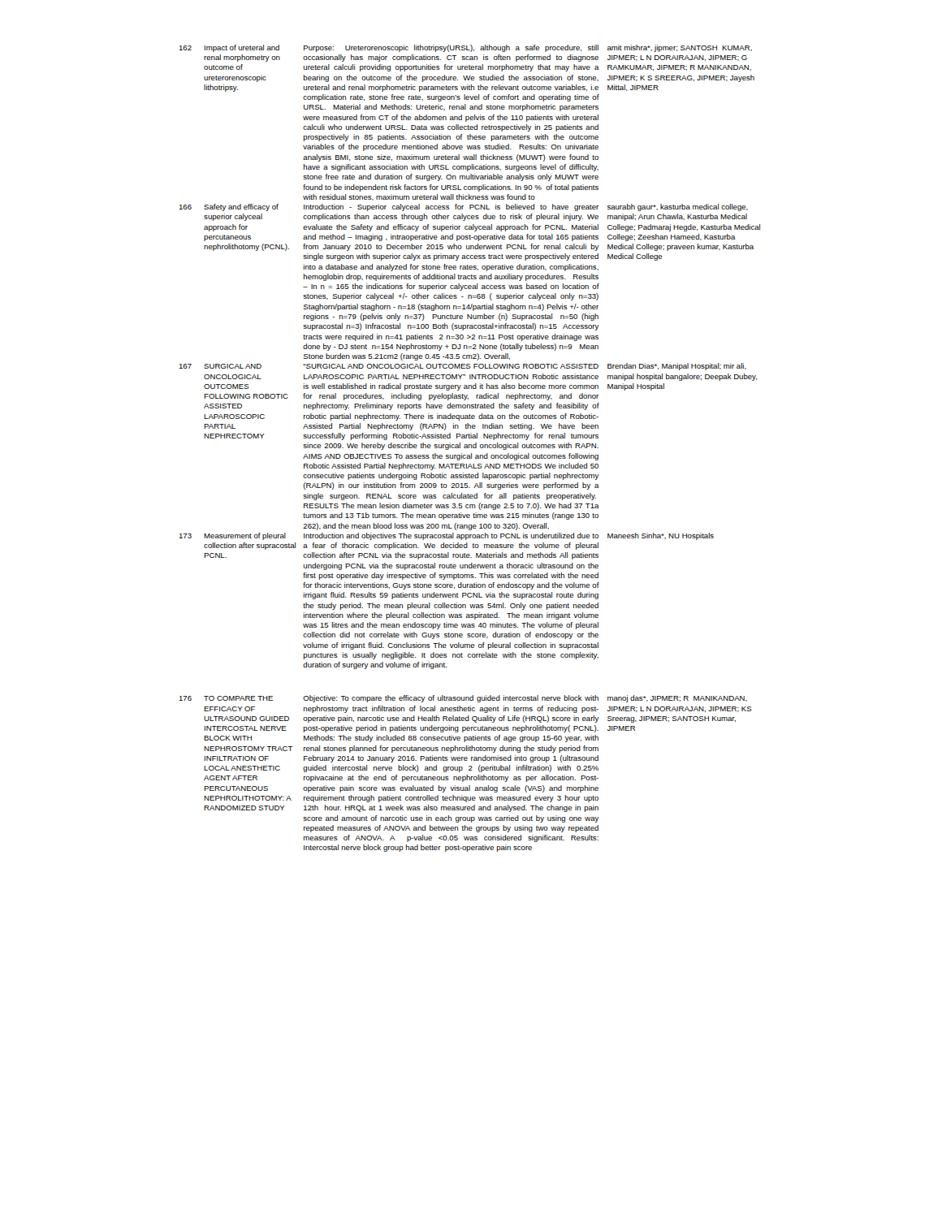| 162 | Impact of ureteral and renal morphometry on outcome of ureterorenoscopic lithotripsy. | Purpose: Ureterorenoscopic lithotripsy(URSL), although a safe procedure, still occasionally has major complications. CT scan is often performed to diagnose ureteral calculi providing opportunities for ureteral morphometry that may have a bearing on the outcome of the procedure. We studied the association of stone, ureteral and renal morphometric parameters with the relevant outcome variables, i.e complication rate, stone free rate, surgeon’s level of comfort and operating time of URSL. Material and Methods: Ureteric, renal and stone morphometric parameters were measured from CT of the abdomen and pelvis of the 110 patients with ureteral calculi who underwent URSL. Data was collected retrospectively in 25 patients and prospectively in 85 patients. Association of these parameters with the outcome variables of the procedure mentioned above was studied. Results: On univariate analysis BMI, stone size, maximum ureteral wall thickness (MUWT) were found to have a significant association with URSL complications, surgeons level of difficulty, stone free rate and duration of surgery. On multivariable analysis only MUWT were found to be independent risk factors for URSL complications. In 90 % of total patients with residual stones, maximum ureteral wall thickness was found to | amit mishra*, jipmer; SANTOSH KUMAR, JIPMER; L N DORAIRAJAN, JIPMER; G RAMKUMAR, JIPMER; R MANIKANDAN, JIPMER; K S SREERAG, JIPMER; Jayesh Mittal, JIPMER |
| 166 | Safety and efficacy of superior calyceal approach for percutaneous nephrolithotomy (PCNL). | Introduction - Superior calyceal access for PCNL is believed to have greater complications than access through other calyces due to risk of pleural injury. We evaluate the Safety and efficacy of superior calyceal approach for PCNL. Material and method – Imaging , intraoperative and post-operative data for total 165 patients from January 2010 to December 2015 who underwent PCNL for renal calculi by single surgeon with superior calyx as primary access tract were prospectively entered into a database and analyzed for stone free rates, operative duration, complications, hemoglobin drop, requirements of additional tracts and auxiliary procedures. Results – In n = 165 the indications for superior calyceal access was based on location of stones, Superior calyceal +/- other calices - n=68 ( superior calyceal only n=33) Staghorn/partial staghorn - n=18 (staghorn n=14/partial staghorn n=4) Pelvis +/- other regions - n=79 (pelvis only n=37) Puncture Number (n) Supracostal n=50 (high supracostal n=3) Infracostal n=100 Both (supracostal+infracostal) n=15 Accessory tracts were required in n=41 patients 2 n=30 >2 n=11 Post operative drainage was done by - DJ stent n=154 Nephrostomy + DJ n=2 None (totally tubeless) n=9 Mean Stone burden was 5.21cm2 (range 0.45 -43.5 cm2). Overall, | saurabh gaur*, kasturba medical college, manipal; Arun Chawla, Kasturba Medical College; Padmaraj Hegde, Kasturba Medical College; Zeeshan Hameed, Kasturba Medical College; praveen kumar, Kasturba Medical College |
| 167 | SURGICAL AND ONCOLOGICAL OUTCOMES FOLLOWING ROBOTIC ASSISTED LAPAROSCOPIC PARTIAL NEPHRECTOMY | “SURGICAL AND ONCOLOGICAL OUTCOMES FOLLOWING ROBOTIC ASSISTED LAPAROSCOPIC PARTIAL NEPHRECTOMY” INTRODUCTION Robotic assistance is well established in radical prostate surgery and it has also become more common for renal procedures, including pyeloplasty, radical nephrectomy, and donor nephrectomy. Preliminary reports have demonstrated the safety and feasibility of robotic partial nephrectomy. There is inadequate data on the outcomes of Robotic-Assisted Partial Nephrectomy (RAPN) in the Indian setting. We have been successfully performing Robotic-Assisted Partial Nephrectomy for renal tumours since 2009. We hereby describe the surgical and oncological outcomes with RAPN. AIMS AND OBJECTIVES To assess the surgical and oncological outcomes following Robotic Assisted Partial Nephrectomy. MATERIALS AND METHODS We included 50 consecutive patients undergoing Robotic assisted laparoscopic partial nephrectomy (RALPN) in our institution from 2009 to 2015. All surgeries were performed by a single surgeon. RENAL score was calculated for all patients preoperatively. RESULTS The mean lesion diameter was 3.5 cm (range 2.5 to 7.0). We had 37 T1a tumors and 13 T1b tumors. The mean operative time was 215 minutes (range 130 to 262), and the mean blood loss was 200 mL (range 100 to 320). Overall, | Brendan Dias*, Manipal Hospital; mir ali, manipal hospital bangalore; Deepak Dubey, Manipal Hospital |
| 173 | Measurement of pleural collection after supracostal PCNL. | Introduction and objectives The supracostal approach to PCNL is underutilized due to a fear of thoracic complication. We decided to measure the volume of pleural collection after PCNL via the supracostal route. Materials and methods All patients undergoing PCNL via the supracostal route underwent a thoracic ultrasound on the first post operative day irrespective of symptoms. This was correlated with the need for thoracic interventions, Guys stone score, duration of endoscopy and the volume of irrigant fluid. Results 59 patients underwent PCNL via the supracostal route during the study period. The mean pleural collection was 54ml. Only one patient needed intervention where the pleural collection was aspirated. The mean irrigant volume was 15 litres and the mean endoscopy time was 40 minutes. The volume of pleural collection did not correlate with Guys stone score, duration of endoscopy or the volume of irrigant fluid. Conclusions The volume of pleural collection in supracostal punctures is usually negligible. It does not correlate with the stone complexity, duration of surgery and volume of irrigant. | Maneesh Sinha*, NU Hospitals |
| 176 | TO COMPARE THE EFFICACY OF ULTRASOUND GUIDED INTERCOSTAL NERVE BLOCK WITH NEPHROSTOMY TRACT INFILTRATION OF LOCAL ANESTHETIC AGENT AFTER PERCUTANEOUS NEPHROLITHOTOMY: A RANDOMIZED STUDY | Objective: To compare the efficacy of ultrasound guided intercostal nerve block with nephrostomy tract infiltration of local anesthetic agent in terms of reducing post-operative pain, narcotic use and Health Related Quality of Life (HRQL) score in early post-operative period in patients undergoing percutaneous nephrolithotomy( PCNL). Methods: The study included 88 consecutive patients of age group 15-60 year, with renal stones planned for percutaneous nephrolithotomy during the study period from February 2014 to January 2016. Patients were randomised into group 1 (ultrasound guided intercostal nerve block) and group 2 (peritubal infiltration) with 0.25% ropivacaine at the end of percutaneous nephrolithotomy as per allocation. Post-operative pain score was evaluated by visual analog scale (VAS) and morphine requirement through patient controlled technique was measured every 3 hour upto 12th hour. HRQL at 1 week was also measured and analysed. The change in pain score and amount of narcotic use in each group was carried out by using one way repeated measures of ANOVA and between the groups by using two way repeated measures of ANOVA. A p-value <0.05 was considered significant. Results: Intercostal nerve block group had better post-operative pain score | manoj das*, JIPMER; R MANIKANDAN, JIPMER; L N DORAIRAJAN, JIPMER; KS Sreerag, JIPMER; SANTOSH Kumar, JIPMER |